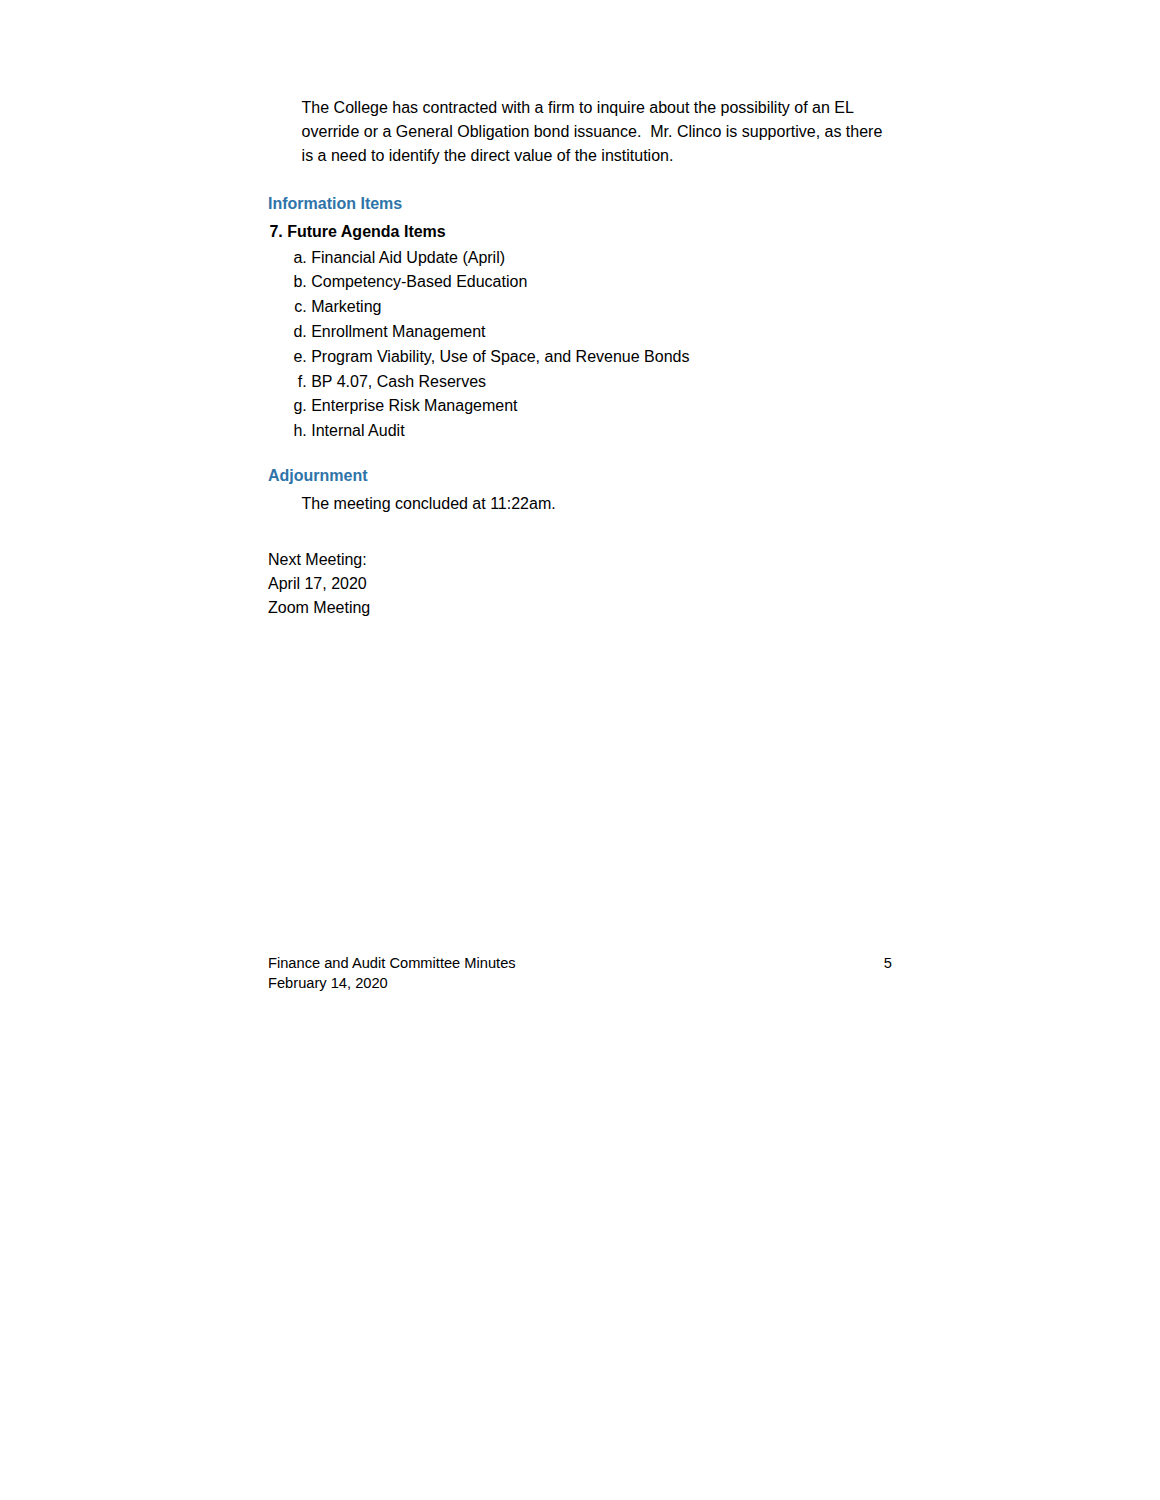The College has contracted with a firm to inquire about the possibility of an EL override or a General Obligation bond issuance. Mr. Clinco is supportive, as there is a need to identify the direct value of the institution.
Information Items
Future Agenda Items
Financial Aid Update (April)
Competency-Based Education
Marketing
Enrollment Management
Program Viability, Use of Space, and Revenue Bonds
BP 4.07, Cash Reserves
Enterprise Risk Management
Internal Audit
Adjournment
The meeting concluded at 11:22am.
Next Meeting:
April 17, 2020
Zoom Meeting
Finance and Audit Committee Minutes
5
February 14, 2020